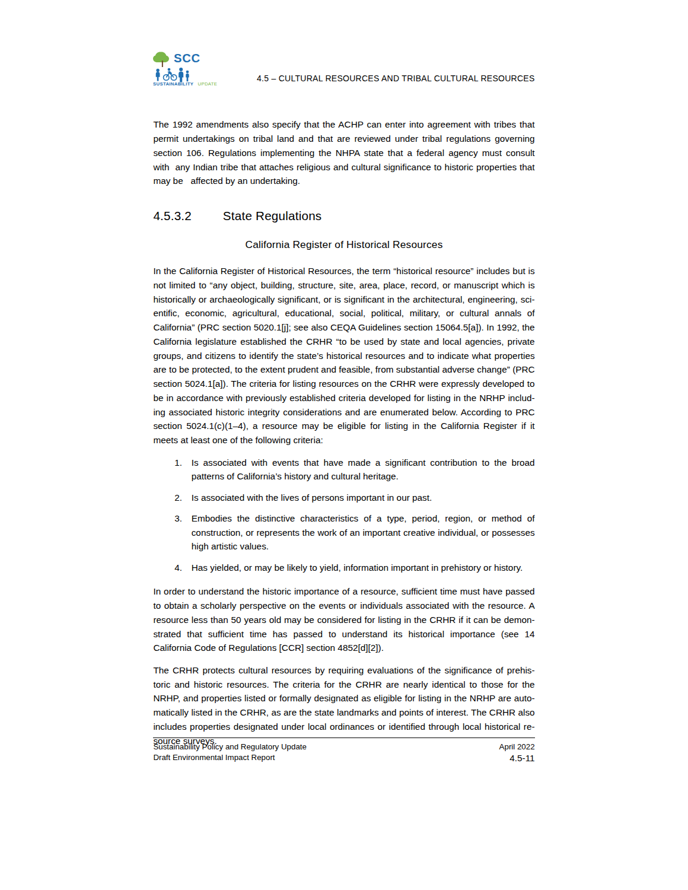SCC SUSTAINABILITY UPDATE
4.5 – CULTURAL RESOURCES AND TRIBAL CULTURAL RESOURCES
The 1992 amendments also specify that the ACHP can enter into agreement with tribes that permit undertakings on tribal land and that are reviewed under tribal regulations governing section 106. Regulations implementing the NHPA state that a federal agency must consult with any Indian tribe that attaches religious and cultural significance to historic properties that may be affected by an undertaking.
4.5.3.2 State Regulations
California Register of Historical Resources
In the California Register of Historical Resources, the term “historical resource” includes but is not limited to “any object, building, structure, site, area, place, record, or manuscript which is historically or archaeologically significant, or is significant in the architectural, engineering, scientific, economic, agricultural, educational, social, political, military, or cultural annals of California” (PRC section 5020.1[j]; see also CEQA Guidelines section 15064.5[a]). In 1992, the California legislature established the CRHR “to be used by state and local agencies, private groups, and citizens to identify the state’s historical resources and to indicate what properties are to be protected, to the extent prudent and feasible, from substantial adverse change” (PRC section 5024.1[a]). The criteria for listing resources on the CRHR were expressly developed to be in accordance with previously established criteria developed for listing in the NRHP including associated historic integrity considerations and are enumerated below. According to PRC section 5024.1(c)(1–4), a resource may be eligible for listing in the California Register if it meets at least one of the following criteria:
Is associated with events that have made a significant contribution to the broad patterns of California’s history and cultural heritage.
Is associated with the lives of persons important in our past.
Embodies the distinctive characteristics of a type, period, region, or method of construction, or represents the work of an important creative individual, or possesses high artistic values.
Has yielded, or may be likely to yield, information important in prehistory or history.
In order to understand the historic importance of a resource, sufficient time must have passed to obtain a scholarly perspective on the events or individuals associated with the resource. A resource less than 50 years old may be considered for listing in the CRHR if it can be demonstrated that sufficient time has passed to understand its historical importance (see 14 California Code of Regulations [CCR] section 4852[d][2]).
The CRHR protects cultural resources by requiring evaluations of the significance of prehistoric and historic resources. The criteria for the CRHR are nearly identical to those for the NRHP, and properties listed or formally designated as eligible for listing in the NRHP are automatically listed in the CRHR, as are the state landmarks and points of interest. The CRHR also includes properties designated under local ordinances or identified through local historical resource surveys.
Sustainability Policy and Regulatory Update
April 2022
Draft Environmental Impact Report
4.5-11